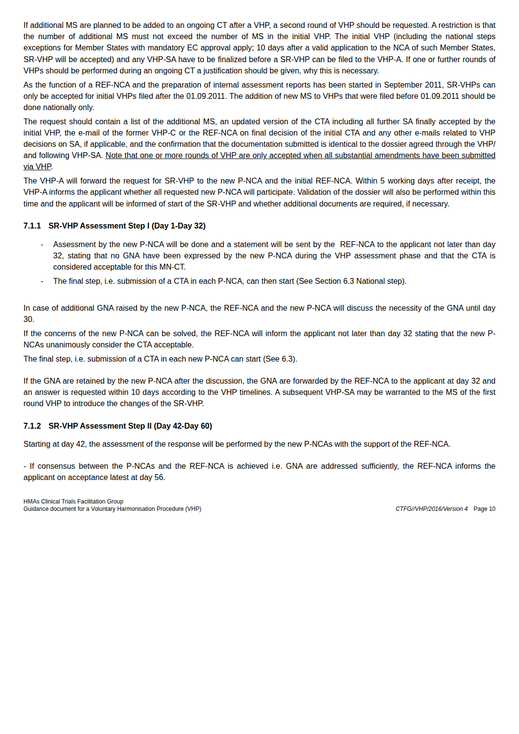If additional MS are planned to be added to an ongoing CT after a VHP, a second round of VHP should be requested. A restriction is that the number of additional MS must not exceed the number of MS in the initial VHP. The initial VHP (including the national steps exceptions for Member States with mandatory EC approval apply; 10 days after a valid application to the NCA of such Member States, SR-VHP will be accepted) and any VHP-SA have to be finalized before a SR-VHP can be filed to the VHP-A. If one or further rounds of VHPs should be performed during an ongoing CT a justification should be given, why this is necessary.
As the function of a REF-NCA and the preparation of internal assessment reports has been started in September 2011, SR-VHPs can only be accepted for initial VHPs filed after the 01.09.2011. The addition of new MS to VHPs that were filed before 01.09.2011 should be done nationally only.
The request should contain a list of the additional MS, an updated version of the CTA including all further SA finally accepted by the initial VHP, the e-mail of the former VHP-C or the REF-NCA on final decision of the initial CTA and any other e-mails related to VHP decisions on SA, if applicable, and the confirmation that the documentation submitted is identical to the dossier agreed through the VHP/ and following VHP-SA. Note that one or more rounds of VHP are only accepted when all substantial amendments have been submitted via VHP.
The VHP-A will forward the request for SR-VHP to the new P-NCA and the initial REF-NCA. Within 5 working days after receipt, the VHP-A informs the applicant whether all requested new P-NCA will participate. Validation of the dossier will also be performed within this time and the applicant will be informed of start of the SR-VHP and whether additional documents are required, if necessary.
7.1.1 SR-VHP Assessment Step I (Day 1-Day 32)
Assessment by the new P-NCA will be done and a statement will be sent by the REF-NCA to the applicant not later than day 32, stating that no GNA have been expressed by the new P-NCA during the VHP assessment phase and that the CTA is considered acceptable for this MN-CT.
The final step, i.e. submission of a CTA in each P-NCA, can then start (See Section 6.3 National step).
In case of additional GNA raised by the new P-NCA, the REF-NCA and the new P-NCA will discuss the necessity of the GNA until day 30.
If the concerns of the new P-NCA can be solved, the REF-NCA will inform the applicant not later than day 32 stating that the new P-NCAs unanimously consider the CTA acceptable.
The final step, i.e. submission of a CTA in each new P-NCA can start (See 6.3).
If the GNA are retained by the new P-NCA after the discussion, the GNA are forwarded by the REF-NCA to the applicant at day 32 and an answer is requested within 10 days according to the VHP timelines. A subsequent VHP-SA may be warranted to the MS of the first round VHP to introduce the changes of the SR-VHP.
7.1.2 SR-VHP Assessment Step II (Day 42-Day 60)
Starting at day 42, the assessment of the response will be performed by the new P-NCAs with the support of the REF-NCA.
- If consensus between the P-NCAs and the REF-NCA is achieved i.e. GNA are addressed sufficiently, the REF-NCA informs the applicant on acceptance latest at day 56.
HMAs Clinical Trials Facilitation Group
Guidance document for a Voluntary Harmonisation Procedure (VHP) CTFG//VHP/2016/Version 4 Page 10